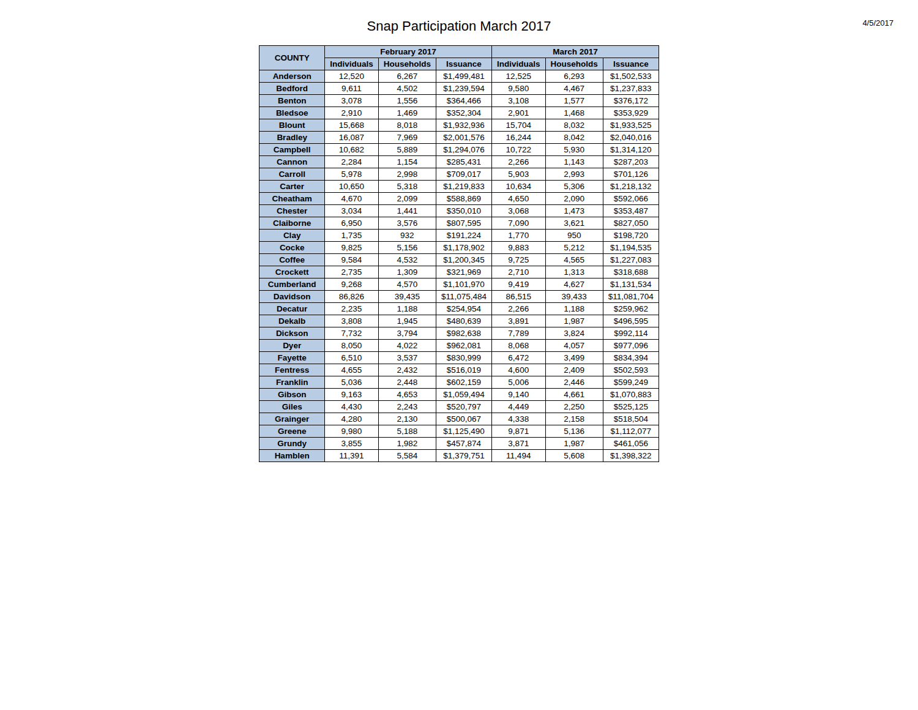4/5/2017
Snap Participation March 2017
| COUNTY | February 2017 | March 2017 |
| --- | --- | --- |
| Individuals | Households | Issuance | Individuals | Households | Issuance |
| Anderson | 12,520 | 6,267 | $1,499,481 | 12,525 | 6,293 | $1,502,533 |
| Bedford | 9,611 | 4,502 | $1,239,594 | 9,580 | 4,467 | $1,237,833 |
| Benton | 3,078 | 1,556 | $364,466 | 3,108 | 1,577 | $376,172 |
| Bledsoe | 2,910 | 1,469 | $352,304 | 2,901 | 1,468 | $353,929 |
| Blount | 15,668 | 8,018 | $1,932,936 | 15,704 | 8,032 | $1,933,525 |
| Bradley | 16,087 | 7,969 | $2,001,576 | 16,244 | 8,042 | $2,040,016 |
| Campbell | 10,682 | 5,889 | $1,294,076 | 10,722 | 5,930 | $1,314,120 |
| Cannon | 2,284 | 1,154 | $285,431 | 2,266 | 1,143 | $287,203 |
| Carroll | 5,978 | 2,998 | $709,017 | 5,903 | 2,993 | $701,126 |
| Carter | 10,650 | 5,318 | $1,219,833 | 10,634 | 5,306 | $1,218,132 |
| Cheatham | 4,670 | 2,099 | $588,869 | 4,650 | 2,090 | $592,066 |
| Chester | 3,034 | 1,441 | $350,010 | 3,068 | 1,473 | $353,487 |
| Claiborne | 6,950 | 3,576 | $807,595 | 7,090 | 3,621 | $827,050 |
| Clay | 1,735 | 932 | $191,224 | 1,770 | 950 | $198,720 |
| Cocke | 9,825 | 5,156 | $1,178,902 | 9,883 | 5,212 | $1,194,535 |
| Coffee | 9,584 | 4,532 | $1,200,345 | 9,725 | 4,565 | $1,227,083 |
| Crockett | 2,735 | 1,309 | $321,969 | 2,710 | 1,313 | $318,688 |
| Cumberland | 9,268 | 4,570 | $1,101,970 | 9,419 | 4,627 | $1,131,534 |
| Davidson | 86,826 | 39,435 | $11,075,484 | 86,515 | 39,433 | $11,081,704 |
| Decatur | 2,235 | 1,188 | $254,954 | 2,266 | 1,188 | $259,962 |
| Dekalb | 3,808 | 1,945 | $480,639 | 3,891 | 1,987 | $496,595 |
| Dickson | 7,732 | 3,794 | $982,638 | 7,789 | 3,824 | $992,114 |
| Dyer | 8,050 | 4,022 | $962,081 | 8,068 | 4,057 | $977,096 |
| Fayette | 6,510 | 3,537 | $830,999 | 6,472 | 3,499 | $834,394 |
| Fentress | 4,655 | 2,432 | $516,019 | 4,600 | 2,409 | $502,593 |
| Franklin | 5,036 | 2,448 | $602,159 | 5,006 | 2,446 | $599,249 |
| Gibson | 9,163 | 4,653 | $1,059,494 | 9,140 | 4,661 | $1,070,883 |
| Giles | 4,430 | 2,243 | $520,797 | 4,449 | 2,250 | $525,125 |
| Grainger | 4,280 | 2,130 | $500,067 | 4,338 | 2,158 | $518,504 |
| Greene | 9,980 | 5,188 | $1,125,490 | 9,871 | 5,136 | $1,112,077 |
| Grundy | 3,855 | 1,982 | $457,874 | 3,871 | 1,987 | $461,056 |
| Hamblen | 11,391 | 5,584 | $1,379,751 | 11,494 | 5,608 | $1,398,322 |